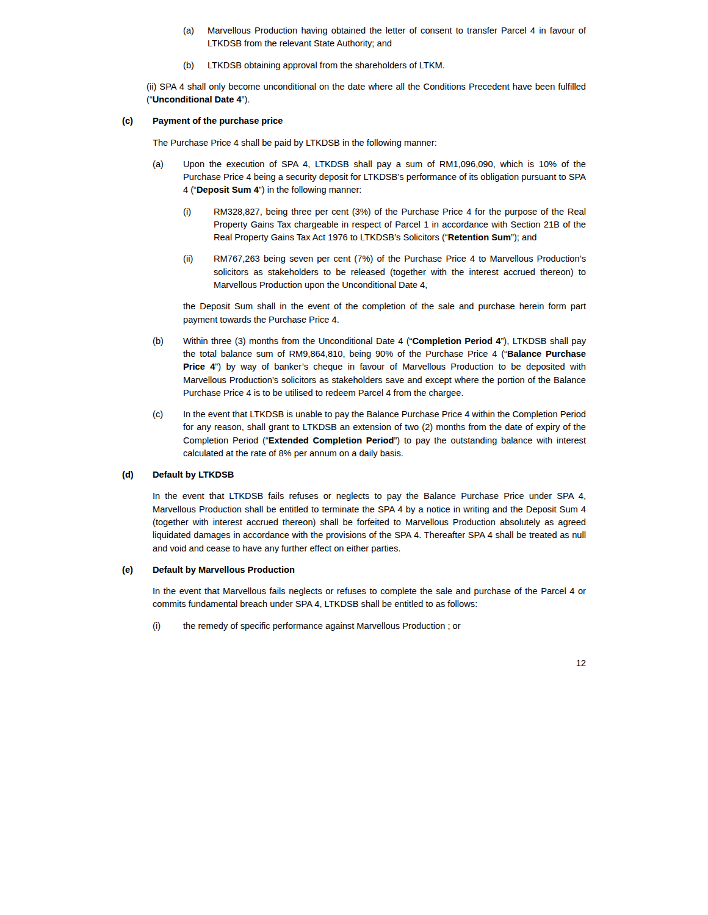(a)
Marvellous Production having obtained the letter of consent to transfer Parcel 4 in favour of LTKDSB from the relevant State Authority; and
(b)
LTKDSB obtaining approval from the shareholders of LTKM.
(ii) SPA 4 shall only become unconditional on the date where all the Conditions Precedent have been fulfilled (“Unconditional Date 4”).
(c)
Payment of the purchase price
The Purchase Price 4 shall be paid by LTKDSB in the following manner:
(a)
Upon the execution of SPA 4, LTKDSB shall pay a sum of RM1,096,090, which is 10% of the Purchase Price 4 being a security deposit for LTKDSB’s performance of its obligation pursuant to SPA 4 (“Deposit Sum 4”) in the following manner:
(i)
RM328,827, being three per cent (3%) of the Purchase Price 4 for the purpose of the Real Property Gains Tax chargeable in respect of Parcel 1 in accordance with Section 21B of the Real Property Gains Tax Act 1976 to LTKDSB’s Solicitors (“Retention Sum”); and
(ii)
RM767,263 being seven per cent (7%) of the Purchase Price 4 to Marvellous Production’s solicitors as stakeholders to be released (together with the interest accrued thereon) to Marvellous Production upon the Unconditional Date 4,
the Deposit Sum shall in the event of the completion of the sale and purchase herein form part payment towards the Purchase Price 4.
(b)
Within three (3) months from the Unconditional Date 4 (“Completion Period 4”), LTKDSB shall pay the total balance sum of RM9,864,810, being 90% of the Purchase Price 4 (“Balance Purchase Price 4”) by way of banker’s cheque in favour of Marvellous Production to be deposited with Marvellous Production’s solicitors as stakeholders save and except where the portion of the Balance Purchase Price 4 is to be utilised to redeem Parcel 4 from the chargee.
(c)
In the event that LTKDSB is unable to pay the Balance Purchase Price 4 within the Completion Period for any reason, shall grant to LTKDSB an extension of two (2) months from the date of expiry of the Completion Period (“Extended Completion Period”) to pay the outstanding balance with interest calculated at the rate of 8% per annum on a daily basis.
(d)
Default by LTKDSB
In the event that LTKDSB fails refuses or neglects to pay the Balance Purchase Price under SPA 4, Marvellous Production shall be entitled to terminate the SPA 4 by a notice in writing and the Deposit Sum 4 (together with interest accrued thereon) shall be forfeited to Marvellous Production absolutely as agreed liquidated damages in accordance with the provisions of the SPA 4. Thereafter SPA 4 shall be treated as null and void and cease to have any further effect on either parties.
(e)
Default by Marvellous Production
In the event that Marvellous fails neglects or refuses to complete the sale and purchase of the Parcel 4 or commits fundamental breach under SPA 4, LTKDSB shall be entitled to as follows:
(i)
the remedy of specific performance against Marvellous Production ; or
12